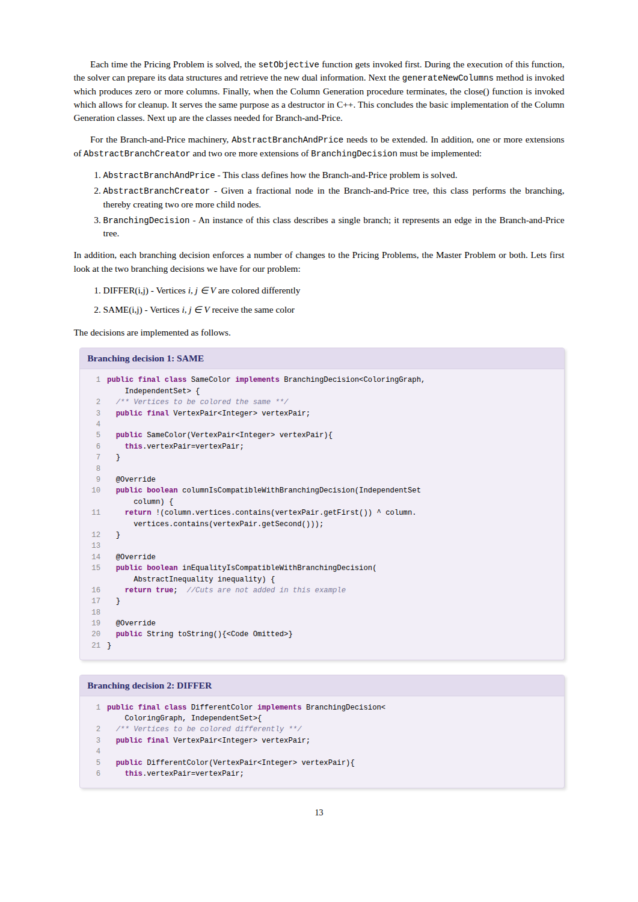Each time the Pricing Problem is solved, the setObjective function gets invoked first. During the execution of this function, the solver can prepare its data structures and retrieve the new dual information. Next the generateNewColumns method is invoked which produces zero or more columns. Finally, when the Column Generation procedure terminates, the close() function is invoked which allows for cleanup. It serves the same purpose as a destructor in C++. This concludes the basic implementation of the Column Generation classes. Next up are the classes needed for Branch-and-Price.
For the Branch-and-Price machinery, AbstractBranchAndPrice needs to be extended. In addition, one or more extensions of AbstractBranchCreator and two ore more extensions of BranchingDecision must be implemented:
AbstractBranchAndPrice - This class defines how the Branch-and-Price problem is solved.
AbstractBranchCreator - Given a fractional node in the Branch-and-Price tree, this class performs the branching, thereby creating two ore more child nodes.
BranchingDecision - An instance of this class describes a single branch; it represents an edge in the Branch-and-Price tree.
In addition, each branching decision enforces a number of changes to the Pricing Problems, the Master Problem or both. Lets first look at the two branching decisions we have for our problem:
DIFFER(i,j) - Vertices i, j ∈ V are colored differently
SAME(i,j) - Vertices i, j ∈ V receive the same color
The decisions are implemented as follows.
Branching decision 1: SAME
1 public final class SameColor implements BranchingDecision<ColoringGraph,
    IndependentSet> {
2  /** Vertices to be colored the same **/
3  public final VertexPair<Integer> vertexPair;
4
5  public SameColor(VertexPair<Integer> vertexPair){
6    this.vertexPair=vertexPair;
7  }
8
9  @Override
10  public boolean columnIsCompatibleWithBranchingDecision(IndependentSet
      column) {
11    return !(column.vertices.contains(vertexPair.getFirst()) ^ column.
      vertices.contains(vertexPair.getSecond()));
12  }
13
14  @Override
15  public boolean inEqualityIsCompatibleWithBranchingDecision(
      AbstractInequality inequality) {
16    return true;  //Cuts are not added in this example
17  }
18
19  @Override
20  public String toString(){<Code Omitted>}
21}
Branching decision 2: DIFFER
1 public final class DifferentColor implements BranchingDecision<
    ColoringGraph, IndependentSet>{
2  /** Vertices to be colored differently **/
3  public final VertexPair<Integer> vertexPair;
4
5  public DifferentColor(VertexPair<Integer> vertexPair){
6    this.vertexPair=vertexPair;
13